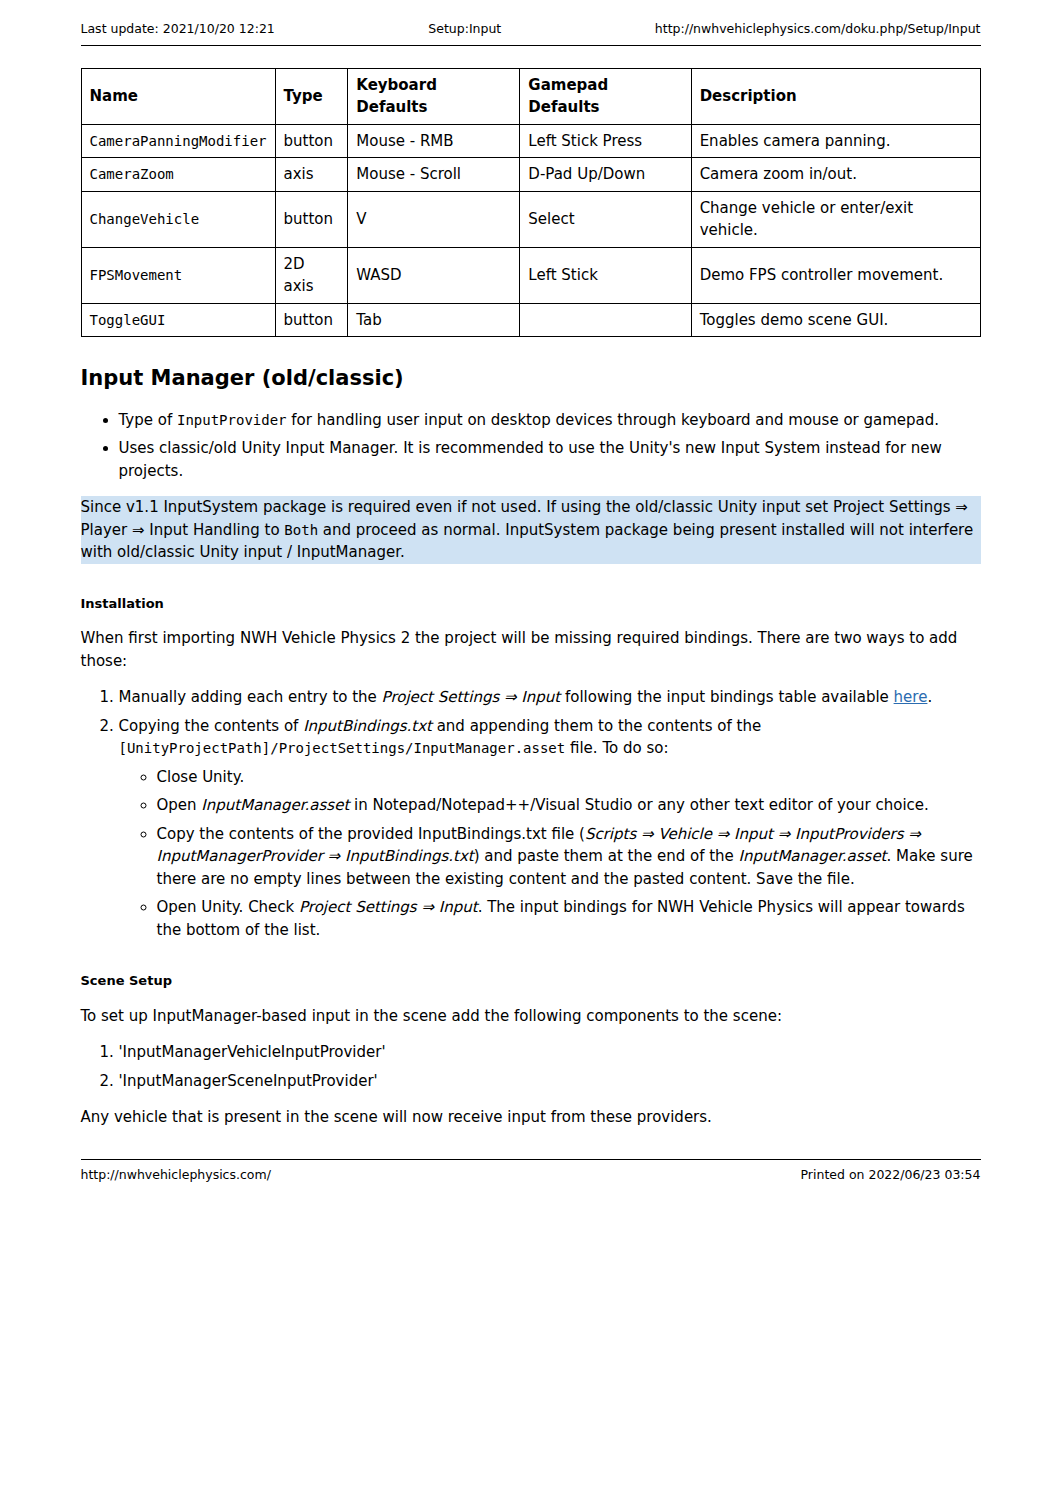Last update: 2021/10/20 12:21
Setup:Input
http://nwhvehiclephysics.com/doku.php/Setup/Input
| Name | Type | Keyboard Defaults | Gamepad Defaults | Description |
| --- | --- | --- | --- | --- |
| CameraPanningModifier | button | Mouse - RMB | Left Stick Press | Enables camera panning. |
| CameraZoom | axis | Mouse - Scroll | D-Pad Up/Down | Camera zoom in/out. |
| ChangeVehicle | button | V | Select | Change vehicle or enter/exit vehicle. |
| FPSMovement | 2D axis | WASD | Left Stick | Demo FPS controller movement. |
| ToggleGUI | button | Tab | | Toggles demo scene GUI. |
Input Manager (old/classic)
Type of InputProvider for handling user input on desktop devices through keyboard and mouse or gamepad.
Uses classic/old Unity Input Manager. It is recommended to use the Unity's new Input System instead for new projects.
Since v1.1 InputSystem package is required even if not used. If using the old/classic Unity input set Project Settings ⇒ Player ⇒ Input Handling to Both and proceed as normal. InputSystem package being present installed will not interfere with old/classic Unity input / InputManager.
Installation
When first importing NWH Vehicle Physics 2 the project will be missing required bindings. There are two ways to add those:
Manually adding each entry to the Project Settings ⇒ Input following the input bindings table available here.
Copying the contents of InputBindings.txt and appending them to the contents of the [UnityProjectPath]/ProjectSettings/InputManager.asset file. To do so:
Close Unity.
Open InputManager.asset in Notepad/Notepad++/Visual Studio or any other text editor of your choice.
Copy the contents of the provided InputBindings.txt file (Scripts ⇒ Vehicle ⇒ Input ⇒ InputProviders ⇒ InputManagerProvider ⇒ InputBindings.txt) and paste them at the end of the InputManager.asset. Make sure there are no empty lines between the existing content and the pasted content. Save the file.
Open Unity. Check Project Settings ⇒ Input. The input bindings for NWH Vehicle Physics will appear towards the bottom of the list.
Scene Setup
To set up InputManager-based input in the scene add the following components to the scene:
'InputManagerVehicleInputProvider'
'InputManagerSceneInputProvider'
Any vehicle that is present in the scene will now receive input from these providers.
http://nwhvehiclephysics.com/
Printed on 2022/06/23 03:54